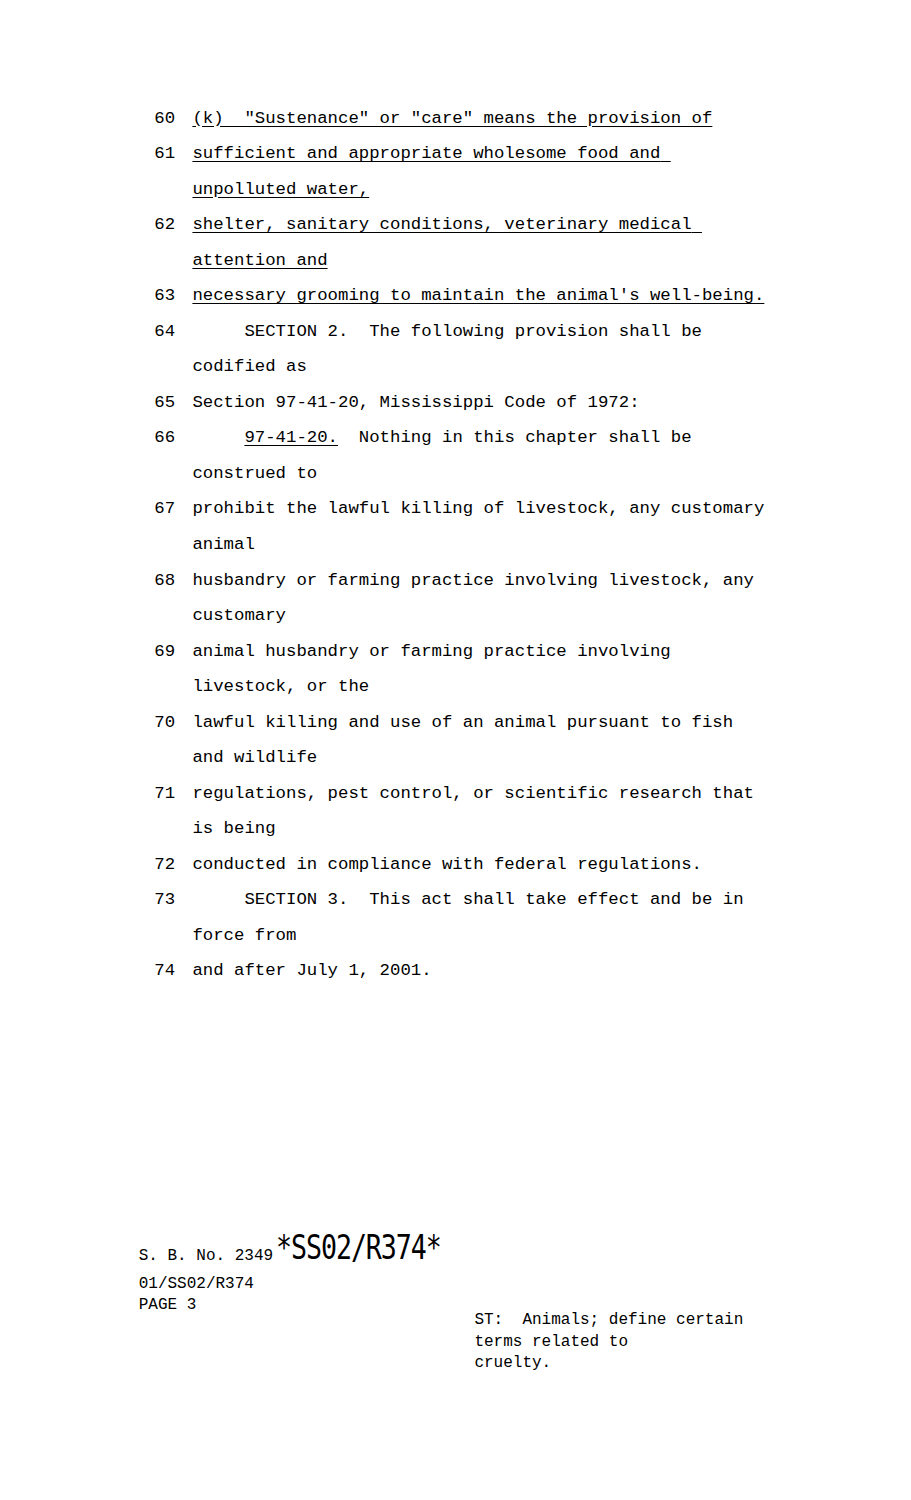(k) "Sustenance" or "care" means the provision of
sufficient and appropriate wholesome food and unpolluted water,
shelter, sanitary conditions, veterinary medical attention and
necessary grooming to maintain the animal's well-being.
SECTION 2. The following provision shall be codified as
Section 97-41-20, Mississippi Code of 1972:
97-41-20. Nothing in this chapter shall be construed to
prohibit the lawful killing of livestock, any customary animal
husbandry or farming practice involving livestock, any customary
animal husbandry or farming practice involving livestock, or the
lawful killing and use of an animal pursuant to fish and wildlife
regulations, pest control, or scientific research that is being
conducted in compliance with federal regulations.
SECTION 3. This act shall take effect and be in force from
and after July 1, 2001.
S. B. No. 2349 *SS02/R374*
01/SS02/R374
PAGE 3
ST: Animals; define certain terms related to
cruelty.